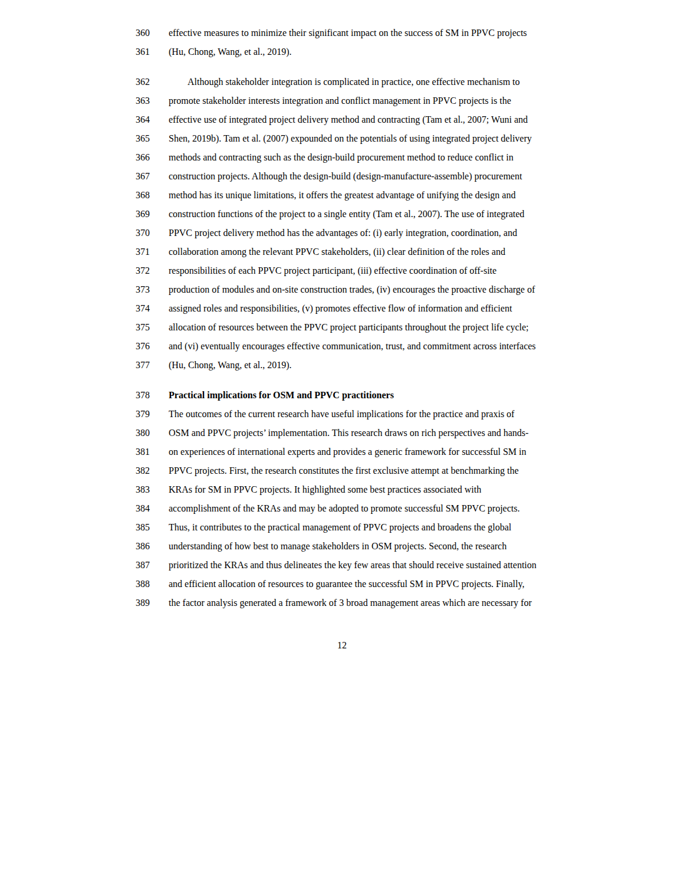360 effective measures to minimize their significant impact on the success of SM in PPVC projects
361(Hu, Chong, Wang, et al., 2019).
362 Although stakeholder integration is complicated in practice, one effective mechanism to
363 promote stakeholder interests integration and conflict management in PPVC projects is the
364 effective use of integrated project delivery method and contracting (Tam et al., 2007; Wuni and
365 Shen, 2019b). Tam et al. (2007) expounded on the potentials of using integrated project delivery
366 methods and contracting such as the design-build procurement method to reduce conflict in
367 construction projects. Although the design-build (design-manufacture-assemble) procurement
368 method has its unique limitations, it offers the greatest advantage of unifying the design and
369 construction functions of the project to a single entity (Tam et al., 2007). The use of integrated
370 PPVC project delivery method has the advantages of: (i) early integration, coordination, and
371 collaboration among the relevant PPVC stakeholders, (ii) clear definition of the roles and
372 responsibilities of each PPVC project participant, (iii) effective coordination of off-site
373 production of modules and on-site construction trades, (iv) encourages the proactive discharge of
374 assigned roles and responsibilities, (v) promotes effective flow of information and efficient
375 allocation of resources between the PPVC project participants throughout the project life cycle;
376 and (vi) eventually encourages effective communication, trust, and commitment across interfaces
377(Hu, Chong, Wang, et al., 2019).
378
Practical implications for OSM and PPVC practitioners
379 The outcomes of the current research have useful implications for the practice and praxis of
380 OSM and PPVC projects’ implementation. This research draws on rich perspectives and hands-
381 on experiences of international experts and provides a generic framework for successful SM in
382 PPVC projects. First, the research constitutes the first exclusive attempt at benchmarking the
383 KRAs for SM in PPVC projects. It highlighted some best practices associated with
384 accomplishment of the KRAs and may be adopted to promote successful SM PPVC projects.
385 Thus, it contributes to the practical management of PPVC projects and broadens the global
386 understanding of how best to manage stakeholders in OSM projects. Second, the research
387 prioritized the KRAs and thus delineates the key few areas that should receive sustained attention
388 and efficient allocation of resources to guarantee the successful SM in PPVC projects. Finally,
389 the factor analysis generated a framework of 3 broad management areas which are necessary for
12